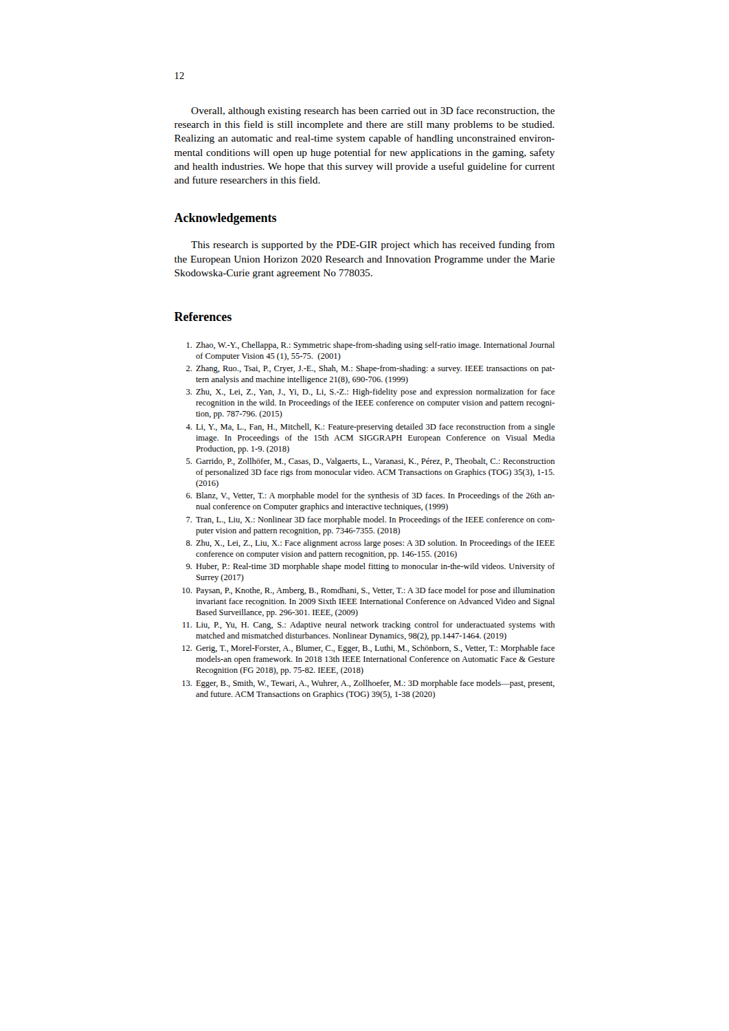12
Overall, although existing research has been carried out in 3D face reconstruction, the research in this field is still incomplete and there are still many problems to be studied. Realizing an automatic and real-time system capable of handling unconstrained environmental conditions will open up huge potential for new applications in the gaming, safety and health industries. We hope that this survey will provide a useful guideline for current and future researchers in this field.
Acknowledgements
This research is supported by the PDE-GIR project which has received funding from the European Union Horizon 2020 Research and Innovation Programme under the Marie Skodowska-Curie grant agreement No 778035.
References
Zhao, W.-Y., Chellappa, R.: Symmetric shape-from-shading using self-ratio image. International Journal of Computer Vision 45 (1), 55-75. (2001)
Zhang, Ruo., Tsai, P., Cryer, J.-E., Shah, M.: Shape-from-shading: a survey. IEEE transactions on pattern analysis and machine intelligence 21(8), 690-706. (1999)
Zhu, X., Lei, Z., Yan, J., Yi, D., Li, S.-Z.: High-fidelity pose and expression normalization for face recognition in the wild. In Proceedings of the IEEE conference on computer vision and pattern recognition, pp. 787-796. (2015)
Li, Y., Ma, L., Fan, H., Mitchell, K.: Feature-preserving detailed 3D face reconstruction from a single image. In Proceedings of the 15th ACM SIGGRAPH European Conference on Visual Media Production, pp. 1-9. (2018)
Garrido, P., Zollhöfer, M., Casas, D., Valgaerts, L., Varanasi, K., Pérez, P., Theobalt, C.: Reconstruction of personalized 3D face rigs from monocular video. ACM Transactions on Graphics (TOG) 35(3), 1-15. (2016)
Blanz, V., Vetter, T.: A morphable model for the synthesis of 3D faces. In Proceedings of the 26th annual conference on Computer graphics and interactive techniques, (1999)
Tran, L., Liu, X.: Nonlinear 3D face morphable model. In Proceedings of the IEEE conference on computer vision and pattern recognition, pp. 7346-7355. (2018)
Zhu, X., Lei, Z., Liu, X.: Face alignment across large poses: A 3D solution. In Proceedings of the IEEE conference on computer vision and pattern recognition, pp. 146-155. (2016)
Huber, P.: Real-time 3D morphable shape model fitting to monocular in-the-wild videos. University of Surrey (2017)
Paysan, P., Knothe, R., Amberg, B., Romdhani, S., Vetter, T.: A 3D face model for pose and illumination invariant face recognition. In 2009 Sixth IEEE International Conference on Advanced Video and Signal Based Surveillance, pp. 296-301. IEEE, (2009)
Liu, P., Yu, H. Cang, S.: Adaptive neural network tracking control for underactuated systems with matched and mismatched disturbances. Nonlinear Dynamics, 98(2), pp.1447-1464. (2019)
Gerig, T., Morel-Forster, A., Blumer, C., Egger, B., Luthi, M., Schönborn, S., Vetter, T.: Morphable face models-an open framework. In 2018 13th IEEE International Conference on Automatic Face & Gesture Recognition (FG 2018), pp. 75-82. IEEE, (2018)
Egger, B., Smith, W., Tewari, A., Wuhrer, A., Zollhoefer, M.: 3D morphable face models—past, present, and future. ACM Transactions on Graphics (TOG) 39(5), 1-38 (2020)